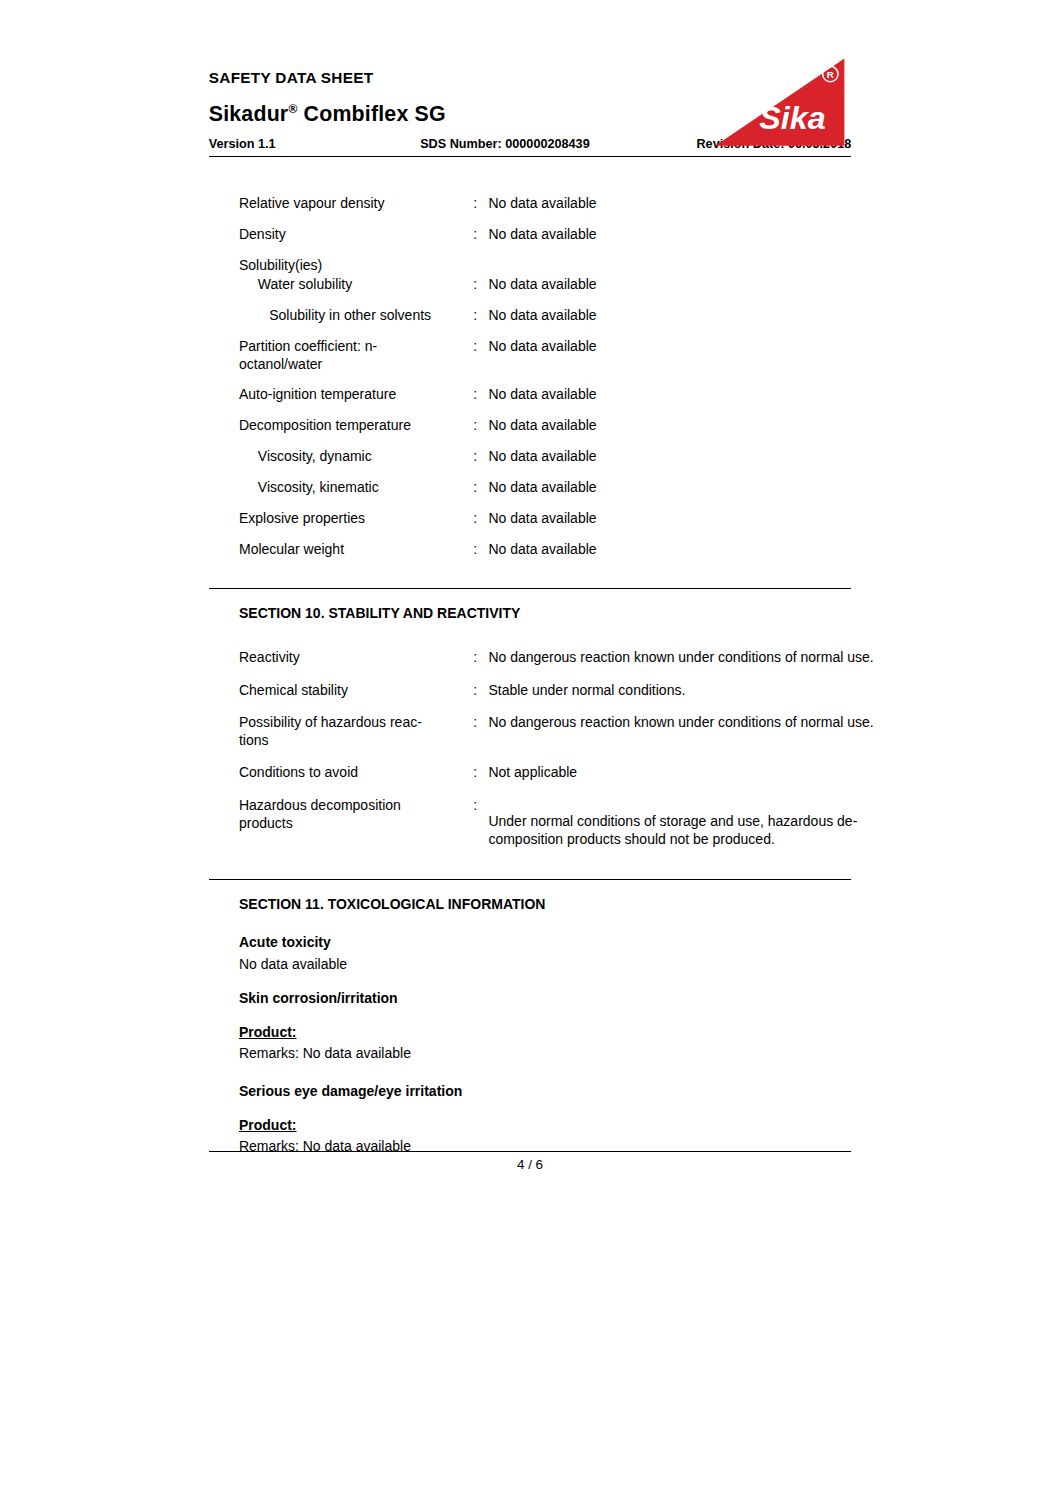SAFETY DATA SHEET
Sikadur® Combiflex SG
Sika R
Version 1.1
SDS Number: 000000208439
Revision Date: 06.03.2018
| Relative vapour density | : | No data available |
| Density | : | No data available |
| Solubility(ies) Water solubility | : | No data available |
| Solubility in other solvents | : | No data available |
| Partition coefficient: n- octanol/water | : | No data available |
| Auto-ignition temperature | : | No data available |
| Decomposition temperature | : | No data available |
| Viscosity, dynamic | : | No data available |
| Viscosity, kinematic | : | No data available |
| Explosive properties | : | No data available |
| Molecular weight | : | No data available |
SECTION 10. STABILITY AND REACTIVITY
| Reactivity | : | No dangerous reaction known under conditions of normal use. |
| Chemical stability | : | Stable under normal conditions. |
| Possibility of hazardous reac- tions | : | No dangerous reaction known under conditions of normal use. |
| Conditions to avoid | : | Not applicable |
| Hazardous decomposition products | : | Under normal conditions of storage and use, hazardous de- composition products should not be produced. |
SECTION 11. TOXICOLOGICAL INFORMATION
Acute toxicity
No data available
Skin corrosion/irritation
Product:
Remarks: No data available
Serious eye damage/eye irritation
Product:
Remarks: No data available
4 / 6